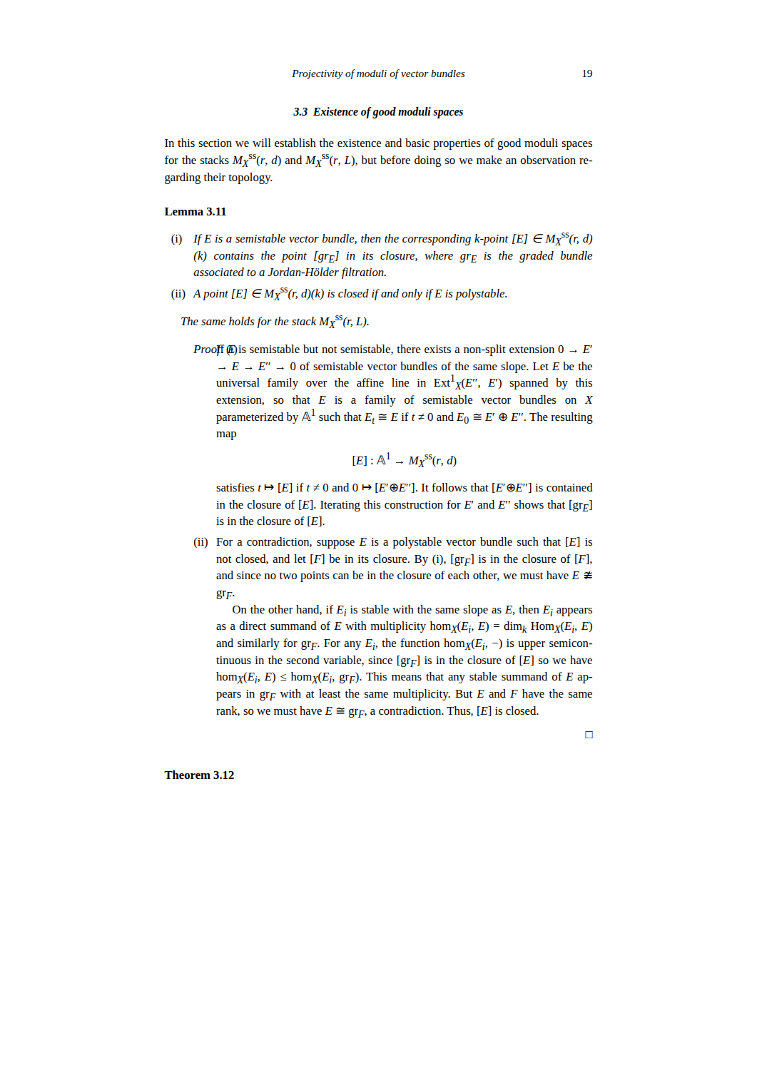Projectivity of moduli of vector bundles 19
3.3 Existence of good moduli spaces
In this section we will establish the existence and basic properties of good moduli spaces for the stacks MXss(r, d) and MXss(r, L), but before doing so we make an observation regarding their topology.
Lemma 3.11
(i) If E is a semistable vector bundle, then the corresponding k-point [E] ∈ MXss(r, d)(k) contains the point [grE] in its closure, where grE is the graded bundle associated to a Jordan-Hölder filtration.
(ii) A point [E] ∈ MXss(r, d)(k) is closed if and only if E is polystable.
The same holds for the stack MXss(r, L).
Proof (i) If E is semistable but not semistable, there exists a non-split extension 0 → E′ → E → E′′ → 0 of semistable vector bundles of the same slope. Let E be the universal family over the affine line in Ext1X(E′′, E′) spanned by this extension, so that E is a family of semistable vector bundles on X parameterized by 𝔸1 such that Et ≅ E if t ≠ 0 and E0 ≅ E′ ⊕ E′′. The resulting map
[E] : 𝔸1 → MXss(r, d)
satisfies t ↦ [E] if t ≠ 0 and 0 ↦ [E′⊕E′′]. It follows that [E′⊕E′′] is contained in the closure of [E]. Iterating this construction for E′ and E′′ shows that [grE] is in the closure of [E].
(ii) For a contradiction, suppose E is a polystable vector bundle such that [E] is not closed, and let [F] be in its closure. By (i), [grF] is in the closure of [F], and since no two points can be in the closure of each other, we must have E ≇ grF.
On the other hand, if Ei is stable with the same slope as E, then Ei appears as a direct summand of E with multiplicity homX(Ei, E) = dimk HomX(Ei, E) and similarly for grF. For any Ei, the function homX(Ei, −) is upper semicontinuous in the second variable, since [grF] is in the closure of [E] so we have homX(Ei, E) ≤ homX(Ei, grF). This means that any stable summand of E appears in grF with at least the same multiplicity. But E and F have the same rank, so we must have E ≅ grF, a contradiction. Thus, [E] is closed.
□
Theorem 3.12